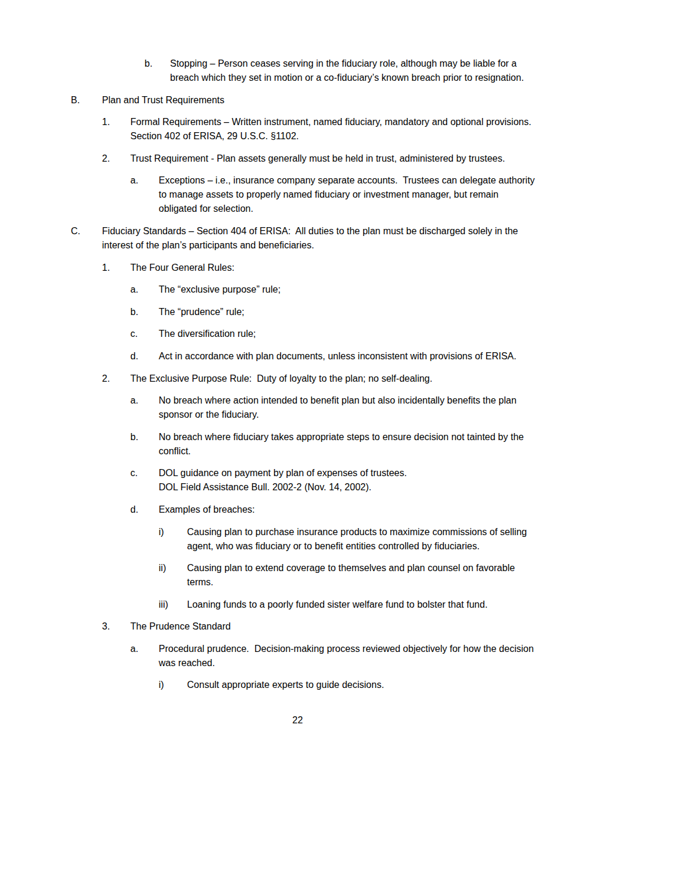b.
Stopping – Person ceases serving in the fiduciary role, although may be liable for a breach which they set in motion or a co-fiduciary’s known breach prior to resignation.
B.
Plan and Trust Requirements
1.
Formal Requirements – Written instrument, named fiduciary, mandatory and optional provisions. Section 402 of ERISA, 29 U.S.C. §1102.
2.
Trust Requirement - Plan assets generally must be held in trust, administered by trustees.
a.
Exceptions – i.e., insurance company separate accounts. Trustees can delegate authority to manage assets to properly named fiduciary or investment manager, but remain obligated for selection.
C.
Fiduciary Standards – Section 404 of ERISA: All duties to the plan must be discharged solely in the interest of the plan’s participants and beneficiaries.
1.
The Four General Rules:
a.
The “exclusive purpose” rule;
b.
The “prudence” rule;
c.
The diversification rule;
d.
Act in accordance with plan documents, unless inconsistent with provisions of ERISA.
2.
The Exclusive Purpose Rule: Duty of loyalty to the plan; no self-dealing.
a.
No breach where action intended to benefit plan but also incidentally benefits the plan sponsor or the fiduciary.
b.
No breach where fiduciary takes appropriate steps to ensure decision not tainted by the conflict.
c.
DOL guidance on payment by plan of expenses of trustees.
DOL Field Assistance Bull. 2002-2 (Nov. 14, 2002).
d.
Examples of breaches:
i)
Causing plan to purchase insurance products to maximize commissions of selling agent, who was fiduciary or to benefit entities controlled by fiduciaries.
ii)
Causing plan to extend coverage to themselves and plan counsel on favorable terms.
iii)
Loaning funds to a poorly funded sister welfare fund to bolster that fund.
3.
The Prudence Standard
a.
Procedural prudence. Decision-making process reviewed objectively for how the decision was reached.
i)
Consult appropriate experts to guide decisions.
22